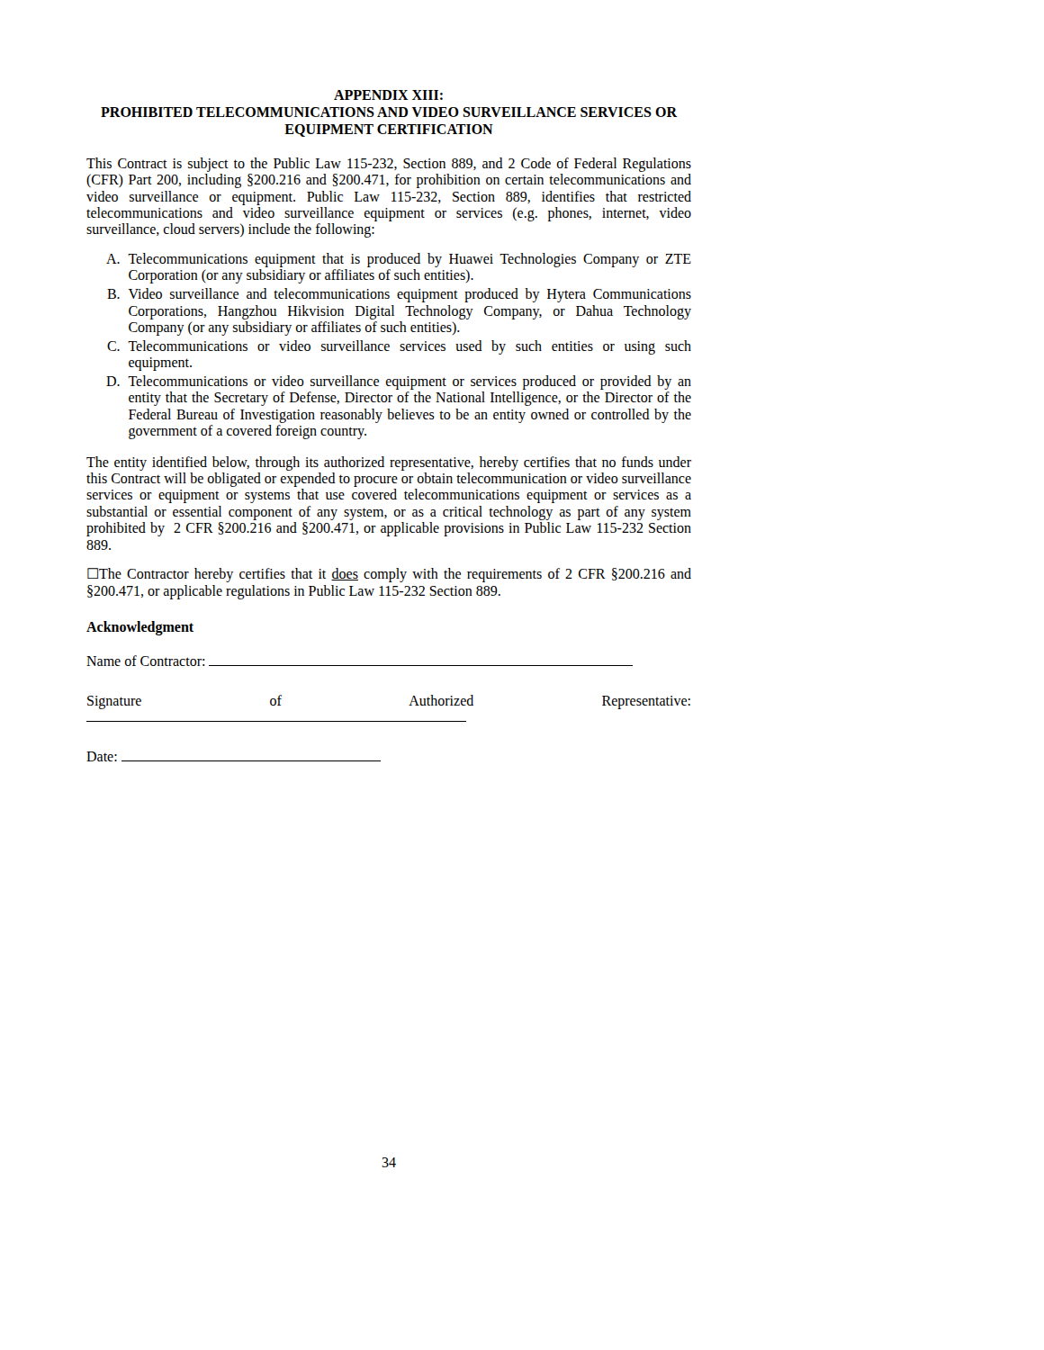APPENDIX XIII:
PROHIBITED TELECOMMUNICATIONS AND VIDEO SURVEILLANCE SERVICES OR EQUIPMENT CERTIFICATION
This Contract is subject to the Public Law 115-232, Section 889, and 2 Code of Federal Regulations (CFR) Part 200, including §200.216 and §200.471, for prohibition on certain telecommunications and video surveillance or equipment. Public Law 115-232, Section 889, identifies that restricted telecommunications and video surveillance equipment or services (e.g. phones, internet, video surveillance, cloud servers) include the following:
Telecommunications equipment that is produced by Huawei Technologies Company or ZTE Corporation (or any subsidiary or affiliates of such entities).
Video surveillance and telecommunications equipment produced by Hytera Communications Corporations, Hangzhou Hikvision Digital Technology Company, or Dahua Technology Company (or any subsidiary or affiliates of such entities).
Telecommunications or video surveillance services used by such entities or using such equipment.
Telecommunications or video surveillance equipment or services produced or provided by an entity that the Secretary of Defense, Director of the National Intelligence, or the Director of the Federal Bureau of Investigation reasonably believes to be an entity owned or controlled by the government of a covered foreign country.
The entity identified below, through its authorized representative, hereby certifies that no funds under this Contract will be obligated or expended to procure or obtain telecommunication or video surveillance services or equipment or systems that use covered telecommunications equipment or services as a substantial or essential component of any system, or as a critical technology as part of any system prohibited by 2 CFR §200.216 and §200.471, or applicable provisions in Public Law 115-232 Section 889.
☐The Contractor hereby certifies that it does comply with the requirements of 2 CFR §200.216 and §200.471, or applicable regulations in Public Law 115-232 Section 889.
Acknowledgment
Name of Contractor:
Signature of Authorized Representative:
Date:
34